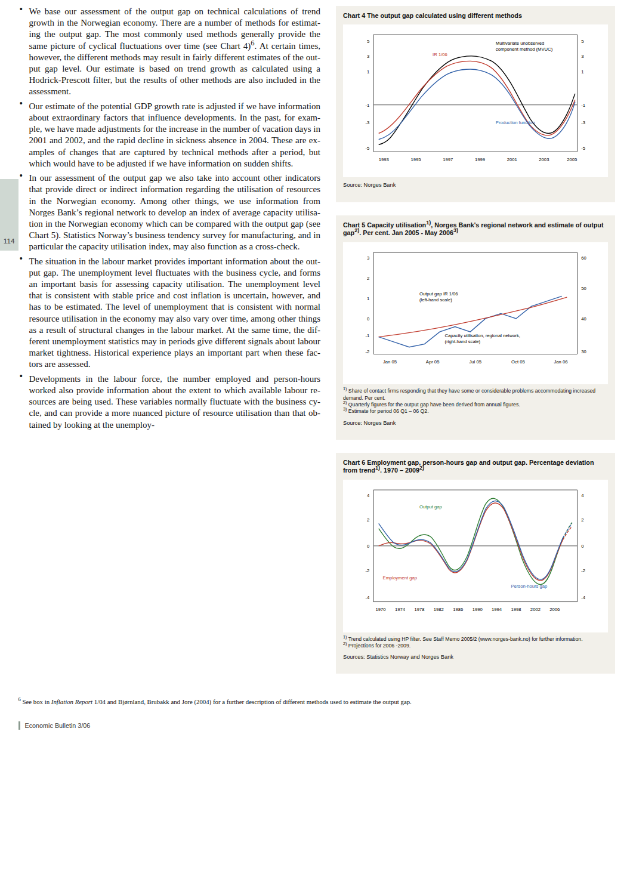114
We base our assessment of the output gap on technical calculations of trend growth in the Norwegian economy. There are a number of methods for estimating the output gap. The most commonly used methods generally provide the same picture of cyclical fluctuations over time (see Chart 4)6. At certain times, however, the different methods may result in fairly different estimates of the output gap level. Our estimate is based on trend growth as calculated using a Hodrick-Prescott filter, but the results of other methods are also included in the assessment.
Our estimate of the potential GDP growth rate is adjusted if we have information about extraordinary factors that influence developments. In the past, for example, we have made adjustments for the increase in the number of vacation days in 2001 and 2002, and the rapid decline in sickness absence in 2004. These are examples of changes that are captured by technical methods after a period, but which would have to be adjusted if we have information on sudden shifts.
In our assessment of the output gap we also take into account other indicators that provide direct or indirect information regarding the utilisation of resources in the Norwegian economy. Among other things, we use information from Norges Bank’s regional network to develop an index of average capacity utilisation in the Norwegian economy which can be compared with the output gap (see Chart 5). Statistics Norway’s business tendency survey for manufacturing, and in particular the capacity utilisation index, may also function as a cross-check.
The situation in the labour market provides important information about the output gap. The unemployment level fluctuates with the business cycle, and forms an important basis for assessing capacity utilisation. The unemployment level that is consistent with stable price and cost inflation is uncertain, however, and has to be estimated. The level of unemployment that is consistent with normal resource utilisation in the economy may also vary over time, among other things as a result of structural changes in the labour market. At the same time, the different unemployment statistics may in periods give different signals about labour market tightness. Historical experience plays an important part when these factors are assessed.
Developments in the labour force, the number employed and person-hours worked also provide information about the extent to which available labour resources are being used. These variables normally fluctuate with the business cycle, and can provide a more nuanced picture of resource utilisation than that obtained by looking at the unemploy-
Chart 4 The output gap calculated using different methods
5 3 1 -1 -3 -5 5 3 1 -1 -3 -5 1993 1995 1997 1999 2001 2003 2005 Multivariate unobserved component method (MVUC) IR 1/06 Production function
Source: Norges Bank
Chart 5 Capacity utilisation1), Norges Bank's regional network and estimate of output gap2). Per cent. Jan 2005 - May 20063)
3 2 1 0 -1 -2 60 50 40 30 Jan 05 Apr 05 Jul 05 Oct 05 Jan 06 Output gap IR 1/06 (left-hand scale) Capacity utilisation, regional network, (right-hand scale)
1) Share of contact firms responding that they have some or considerable problems accommodating increased demand. Per cent.
2) Quarterly figures for the output gap have been derived from annual figures.
3) Estimate for period 06 Q1 – 06 Q2.
Source: Norges Bank
Chart 6 Employment gap, person-hours gap and output gap. Percentage deviation from trend1). 1970 – 20092)
4 2 0 -2 -4 4 2 0 -2 -4 1970 1974 1978 1982 1986 1990 1994 1998 2002 2006 Output gap Employment gap Person-hours gap
1) Trend calculated using HP filter. See Staff Memo 2005/2 (www.norges-bank.no) for further information.
2) Projections for 2006 -2009.
Sources: Statistics Norway and Norges Bank
6 See box in Inflation Report 1/04 and Bjørnland, Brubakk and Jore (2004) for a further description of different methods used to estimate the output gap.
Economic Bulletin 3/06